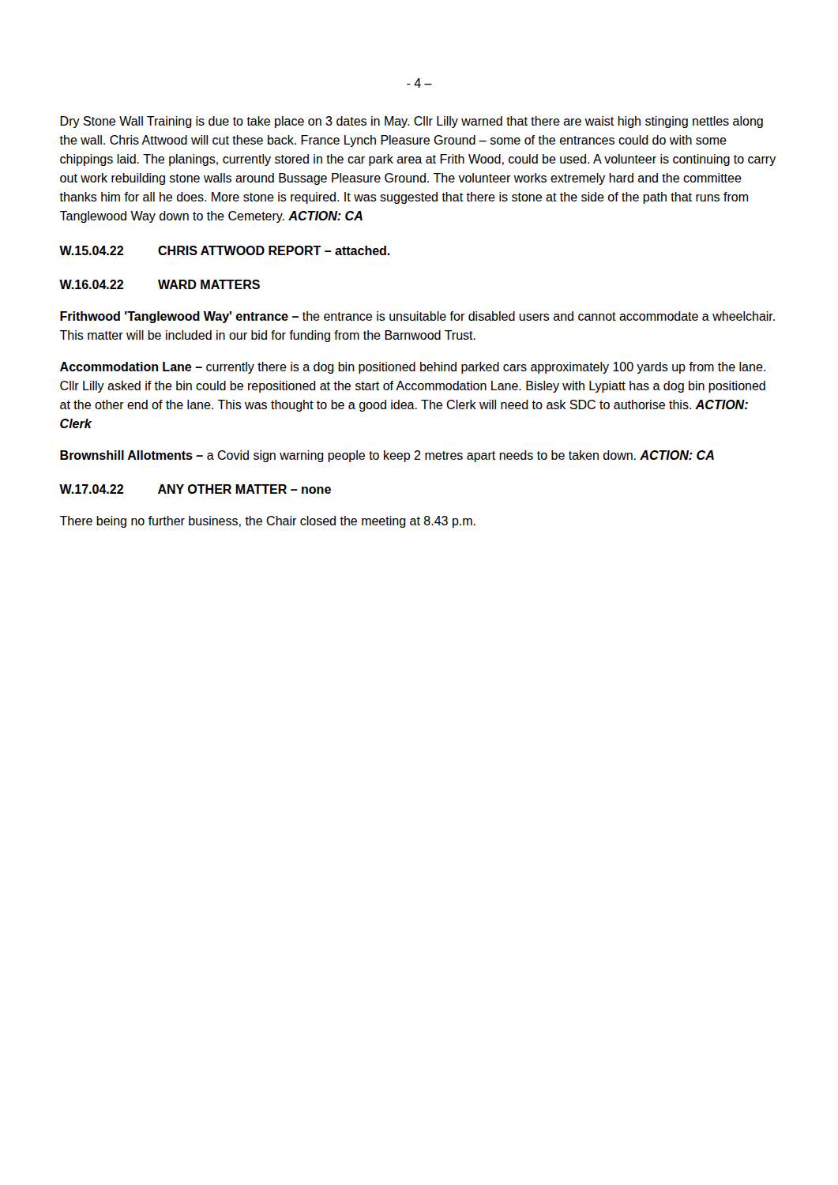- 4 –
Dry Stone Wall Training is due to take place on 3 dates in May. Cllr Lilly warned that there are waist high stinging nettles along the wall. Chris Attwood will cut these back. France Lynch Pleasure Ground – some of the entrances could do with some chippings laid. The planings, currently stored in the car park area at Frith Wood, could be used. A volunteer is continuing to carry out work rebuilding stone walls around Bussage Pleasure Ground. The volunteer works extremely hard and the committee thanks him for all he does. More stone is required. It was suggested that there is stone at the side of the path that runs from Tanglewood Way down to the Cemetery. ACTION: CA
W.15.04.22 CHRIS ATTWOOD REPORT – attached.
W.16.04.22 WARD MATTERS
Frithwood 'Tanglewood Way' entrance – the entrance is unsuitable for disabled users and cannot accommodate a wheelchair. This matter will be included in our bid for funding from the Barnwood Trust.
Accommodation Lane – currently there is a dog bin positioned behind parked cars approximately 100 yards up from the lane. Cllr Lilly asked if the bin could be repositioned at the start of Accommodation Lane. Bisley with Lypiatt has a dog bin positioned at the other end of the lane. This was thought to be a good idea. The Clerk will need to ask SDC to authorise this. ACTION: Clerk
Brownshill Allotments – a Covid sign warning people to keep 2 metres apart needs to be taken down. ACTION: CA
W.17.04.22 ANY OTHER MATTER – none
There being no further business, the Chair closed the meeting at 8.43 p.m.